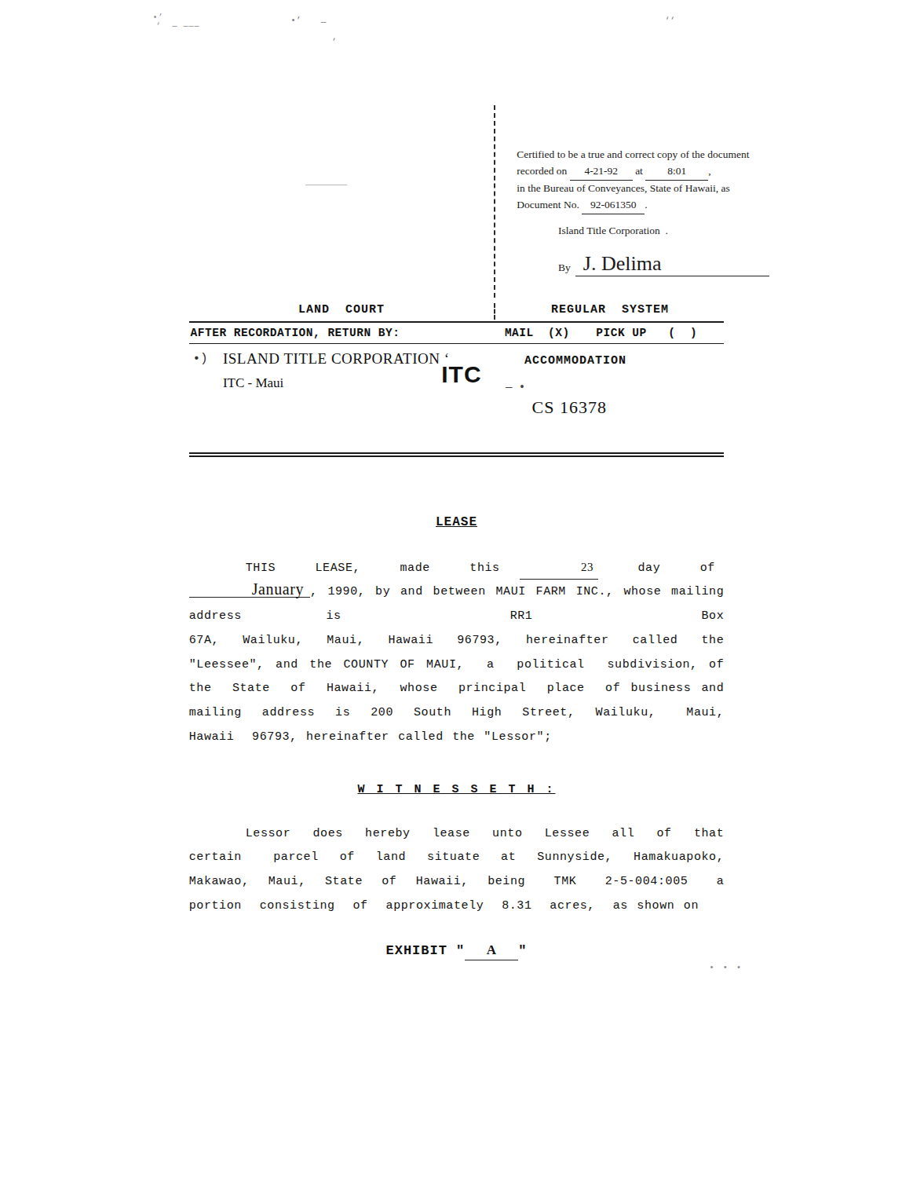•’
‘ — ———
•’
—
‘‘
,
Certified to be a true and correct copy of the document
recorded on 4-21-92 at 8:01,
in the Bureau of Conveyances, State of Hawaii, as
Document No. 92-061350.
Island Title Corporation .
By J. Delima
LAND COURT
REGULAR SYSTEM
AFTER RECORDATION, RETURN BY:
MAIL (X) PICK UP ( )
•)
ISLAND TITLE CORPORATION ‘
ITC - Maui
ITC
ACCOMMODATION
— •
CS 16378
LEASE
THIS LEASE, made this 23 day of January, 1990, by and between MAUI FARM INC., whose mailing address is RR1 Box 67A, Wailuku, Maui, Hawaii 96793, hereinafter called the "Leessee", and the COUNTY OF MAUI, a political subdivision, of the State of Hawaii, whose principal place of business and mailing address is 200 South High Street, Wailuku, Maui, Hawaii 96793, hereinafter called the "Lessor";
W I T N E S S E T H :
Lessor does hereby lease unto Lessee all of that certain parcel of land situate at Sunnyside, Hamakuapoko, Makawao, Maui, State of Hawaii, being TMK 2-5-004:005 a portion consisting of approximately 8.31 acres, as shown on
EXHIBIT "A"
• • •